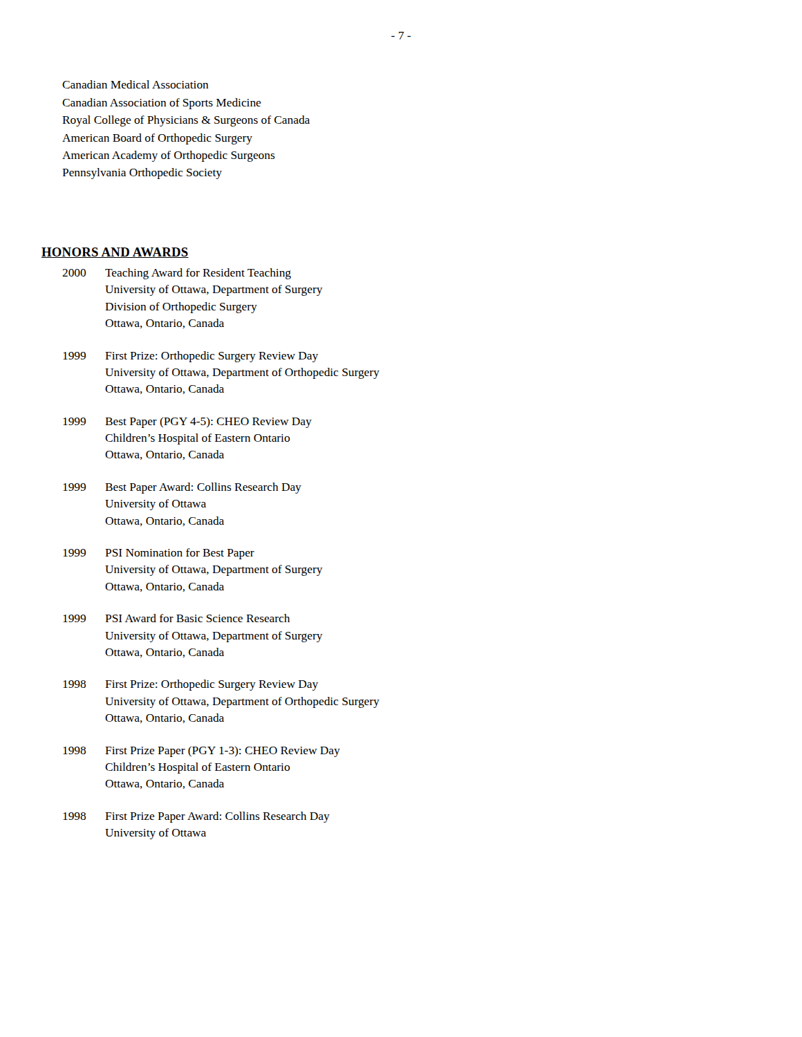- 7 -
Canadian Medical Association
Canadian Association of Sports Medicine
Royal College of Physicians & Surgeons of Canada
American Board of Orthopedic Surgery
American Academy of Orthopedic Surgeons
Pennsylvania Orthopedic Society
HONORS AND AWARDS
2000
Teaching Award for Resident Teaching
University of Ottawa, Department of Surgery
Division of Orthopedic Surgery
Ottawa, Ontario, Canada
1999
First Prize: Orthopedic Surgery Review Day
University of Ottawa, Department of Orthopedic Surgery
Ottawa, Ontario, Canada
1999
Best Paper (PGY 4-5): CHEO Review Day
Children’s Hospital of Eastern Ontario
Ottawa, Ontario, Canada
1999
Best Paper Award: Collins Research Day
University of Ottawa
Ottawa, Ontario, Canada
1999
PSI Nomination for Best Paper
University of Ottawa, Department of Surgery
Ottawa, Ontario, Canada
1999
PSI Award for Basic Science Research
University of Ottawa, Department of Surgery
Ottawa, Ontario, Canada
1998
First Prize: Orthopedic Surgery Review Day
University of Ottawa, Department of Orthopedic Surgery
Ottawa, Ontario, Canada
1998
First Prize Paper (PGY 1-3): CHEO Review Day
Children’s Hospital of Eastern Ontario
Ottawa, Ontario, Canada
1998
First Prize Paper Award: Collins Research Day
University of Ottawa